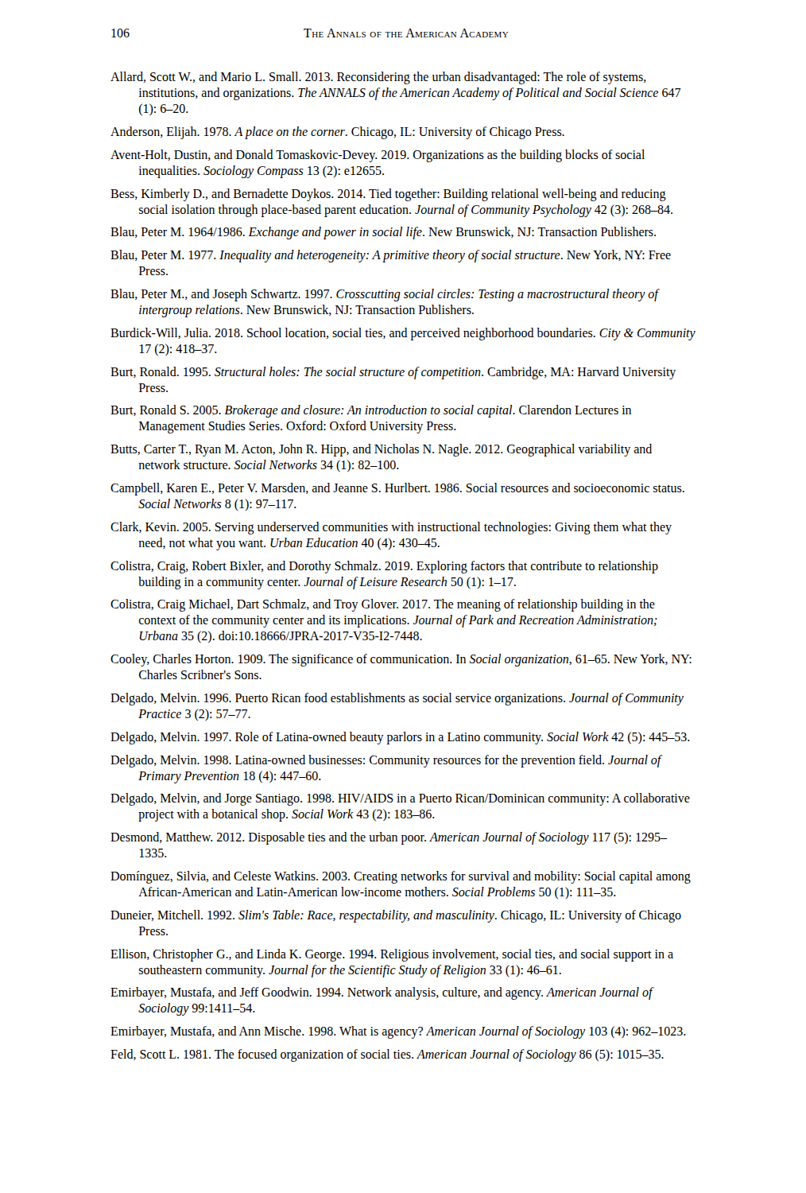106 The Annals of the American Academy
Allard, Scott W., and Mario L. Small. 2013. Reconsidering the urban disadvantaged: The role of systems, institutions, and organizations. The ANNALS of the American Academy of Political and Social Science 647 (1): 6–20.
Anderson, Elijah. 1978. A place on the corner. Chicago, IL: University of Chicago Press.
Avent-Holt, Dustin, and Donald Tomaskovic-Devey. 2019. Organizations as the building blocks of social inequalities. Sociology Compass 13 (2): e12655.
Bess, Kimberly D., and Bernadette Doykos. 2014. Tied together: Building relational well-being and reducing social isolation through place-based parent education. Journal of Community Psychology 42 (3): 268–84.
Blau, Peter M. 1964/1986. Exchange and power in social life. New Brunswick, NJ: Transaction Publishers.
Blau, Peter M. 1977. Inequality and heterogeneity: A primitive theory of social structure. New York, NY: Free Press.
Blau, Peter M., and Joseph Schwartz. 1997. Crosscutting social circles: Testing a macrostructural theory of intergroup relations. New Brunswick, NJ: Transaction Publishers.
Burdick-Will, Julia. 2018. School location, social ties, and perceived neighborhood boundaries. City & Community 17 (2): 418–37.
Burt, Ronald. 1995. Structural holes: The social structure of competition. Cambridge, MA: Harvard University Press.
Burt, Ronald S. 2005. Brokerage and closure: An introduction to social capital. Clarendon Lectures in Management Studies Series. Oxford: Oxford University Press.
Butts, Carter T., Ryan M. Acton, John R. Hipp, and Nicholas N. Nagle. 2012. Geographical variability and network structure. Social Networks 34 (1): 82–100.
Campbell, Karen E., Peter V. Marsden, and Jeanne S. Hurlbert. 1986. Social resources and socioeconomic status. Social Networks 8 (1): 97–117.
Clark, Kevin. 2005. Serving underserved communities with instructional technologies: Giving them what they need, not what you want. Urban Education 40 (4): 430–45.
Colistra, Craig, Robert Bixler, and Dorothy Schmalz. 2019. Exploring factors that contribute to relationship building in a community center. Journal of Leisure Research 50 (1): 1–17.
Colistra, Craig Michael, Dart Schmalz, and Troy Glover. 2017. The meaning of relationship building in the context of the community center and its implications. Journal of Park and Recreation Administration; Urbana 35 (2). doi:10.18666/JPRA-2017-V35-I2-7448.
Cooley, Charles Horton. 1909. The significance of communication. In Social organization, 61–65. New York, NY: Charles Scribner's Sons.
Delgado, Melvin. 1996. Puerto Rican food establishments as social service organizations. Journal of Community Practice 3 (2): 57–77.
Delgado, Melvin. 1997. Role of Latina-owned beauty parlors in a Latino community. Social Work 42 (5): 445–53.
Delgado, Melvin. 1998. Latina-owned businesses: Community resources for the prevention field. Journal of Primary Prevention 18 (4): 447–60.
Delgado, Melvin, and Jorge Santiago. 1998. HIV/AIDS in a Puerto Rican/Dominican community: A collaborative project with a botanical shop. Social Work 43 (2): 183–86.
Desmond, Matthew. 2012. Disposable ties and the urban poor. American Journal of Sociology 117 (5): 1295–1335.
Domínguez, Silvia, and Celeste Watkins. 2003. Creating networks for survival and mobility: Social capital among African-American and Latin-American low-income mothers. Social Problems 50 (1): 111–35.
Duneier, Mitchell. 1992. Slim's Table: Race, respectability, and masculinity. Chicago, IL: University of Chicago Press.
Ellison, Christopher G., and Linda K. George. 1994. Religious involvement, social ties, and social support in a southeastern community. Journal for the Scientific Study of Religion 33 (1): 46–61.
Emirbayer, Mustafa, and Jeff Goodwin. 1994. Network analysis, culture, and agency. American Journal of Sociology 99:1411–54.
Emirbayer, Mustafa, and Ann Mische. 1998. What is agency? American Journal of Sociology 103 (4): 962–1023.
Feld, Scott L. 1981. The focused organization of social ties. American Journal of Sociology 86 (5): 1015–35.